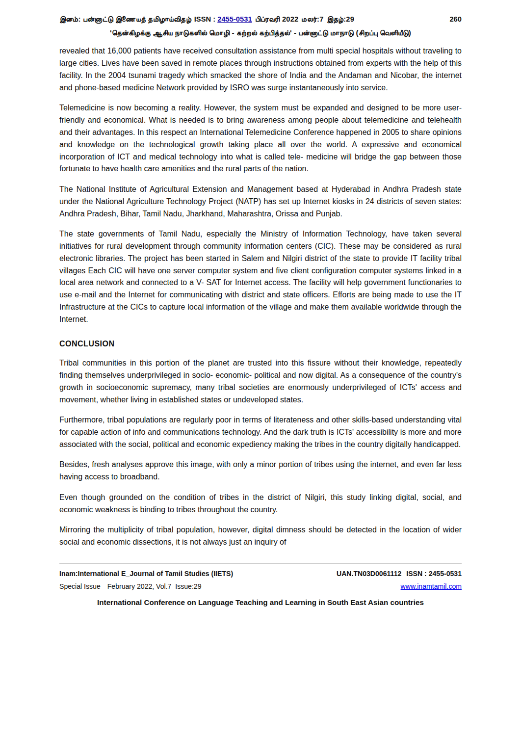இனம்: பன்னாட்டு இணையத் தமிழாய்விதழ் ISSN : 2455-0531 பிப்ரவரி 2022 மலர்:7 இதழ்:29 260
'தென்கிழக்கு ஆசிய நாடுகளில் மொழி - கற்றல் கற்பித்தல்' - பன்னாட்டு மாநாடு (சிறப்பு வெளியீடு)
revealed that 16,000 patients have received consultation assistance from multi special hospitals without traveling to large cities. Lives have been saved in remote places through instructions obtained from experts with the help of this facility. In the 2004 tsunami tragedy which smacked the shore of India and the Andaman and Nicobar, the internet and phone-based medicine Network provided by ISRO was surge instantaneously into service.
Telemedicine is now becoming a reality. However, the system must be expanded and designed to be more user-friendly and economical. What is needed is to bring awareness among people about telemedicine and telehealth and their advantages. In this respect an International Telemedicine Conference happened in 2005 to share opinions and knowledge on the technological growth taking place all over the world. A expressive and economical incorporation of ICT and medical technology into what is called tele- medicine will bridge the gap between those fortunate to have health care amenities and the rural parts of the nation.
The National Institute of Agricultural Extension and Management based at Hyderabad in Andhra Pradesh state under the National Agriculture Technology Project (NATP) has set up Internet kiosks in 24 districts of seven states: Andhra Pradesh, Bihar, Tamil Nadu, Jharkhand, Maharashtra, Orissa and Punjab.
The state governments of Tamil Nadu, especially the Ministry of Information Technology, have taken several initiatives for rural development through community information centers (CIC). These may be considered as rural electronic libraries. The project has been started in Salem and Nilgiri district of the state to provide IT facility tribal villages Each CIC will have one server computer system and five client configuration computer systems linked in a local area network and connected to a V- SAT for Internet access. The facility will help government functionaries to use e-mail and the Internet for communicating with district and state officers. Efforts are being made to use the IT Infrastructure at the CICs to capture local information of the village and make them available worldwide through the Internet.
Conclusion
Tribal communities in this portion of the planet are trusted into this fissure without their knowledge, repeatedly finding themselves underprivileged in socio- economic- political and now digital. As a consequence of the country's growth in socioeconomic supremacy, many tribal societies are enormously underprivileged of ICTs' access and movement, whether living in established states or undeveloped states.
Furthermore, tribal populations are regularly poor in terms of literateness and other skills-based understanding vital for capable action of info and communications technology. And the dark truth is ICTs' accessibility is more and more associated with the social, political and economic expediency making the tribes in the country digitally handicapped.
Besides, fresh analyses approve this image, with only a minor portion of tribes using the internet, and even far less having access to broadband.
Even though grounded on the condition of tribes in the district of Nilgiri, this study linking digital, social, and economic weakness is binding to tribes throughout the country.
Mirroring the multiplicity of tribal population, however, digital dimness should be detected in the location of wider social and economic dissections, it is not always just an inquiry of
Inam:International E_Journal of Tamil Studies (IIETS) UAN.TN03D0061112 ISSN : 2455-0531
Special Issue February 2022, Vol.7 Issue:29 www.inamtamil.com
International Conference on Language Teaching and Learning in South East Asian countries